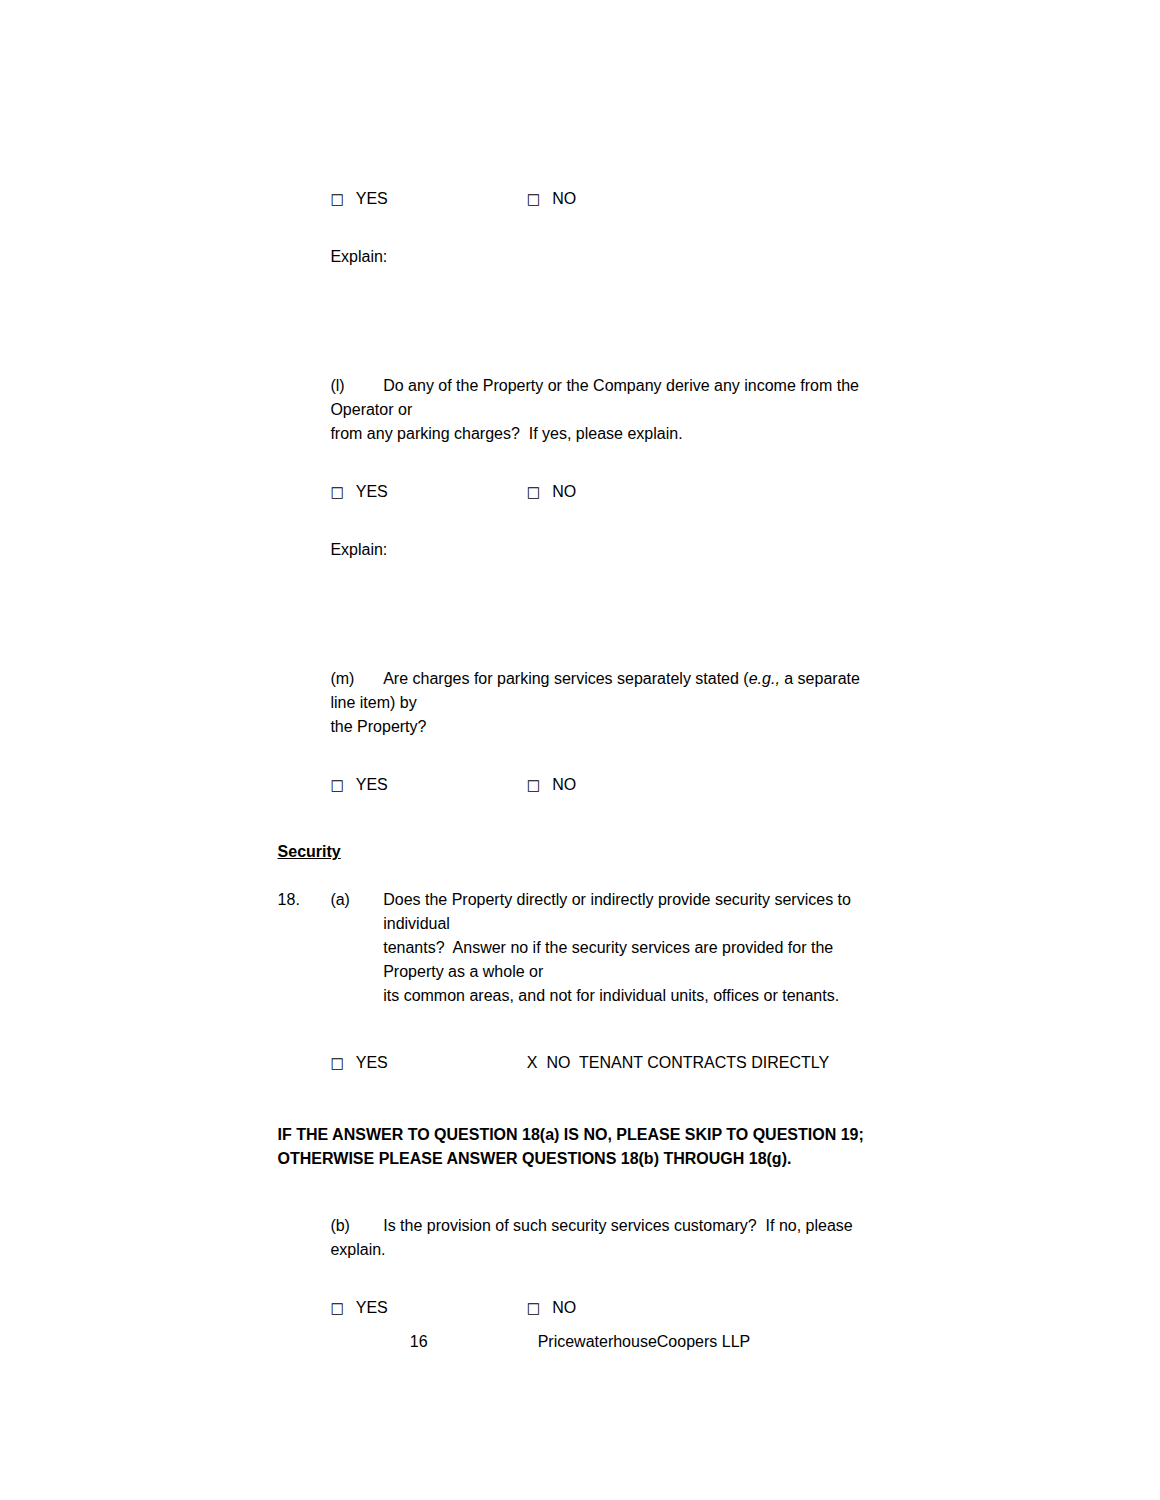□YES □NO
Explain:
(l) Do any of the Property or the Company derive any income from the Operator or
from any parking charges? If yes, please explain.
□YES □NO
Explain:
(m) Are charges for parking services separately stated (e.g., a separate line item) by
the Property?
□YES □NO
Security
18. (a) Does the Property directly or indirectly provide security services to individual
tenants? Answer no if the security services are provided for the Property as a whole or
its common areas, and not for individual units, offices or tenants.
□YES X NO TENANT CONTRACTS DIRECTLY
IF THE ANSWER TO QUESTION 18(a) IS NO, PLEASE SKIP TO QUESTION 19;
OTHERWISE PLEASE ANSWER QUESTIONS 18(b) THROUGH 18(g).
(b) Is the provision of such security services customary? If no, please explain.
□YES □NO
16 PricewaterhouseCoopers LLP